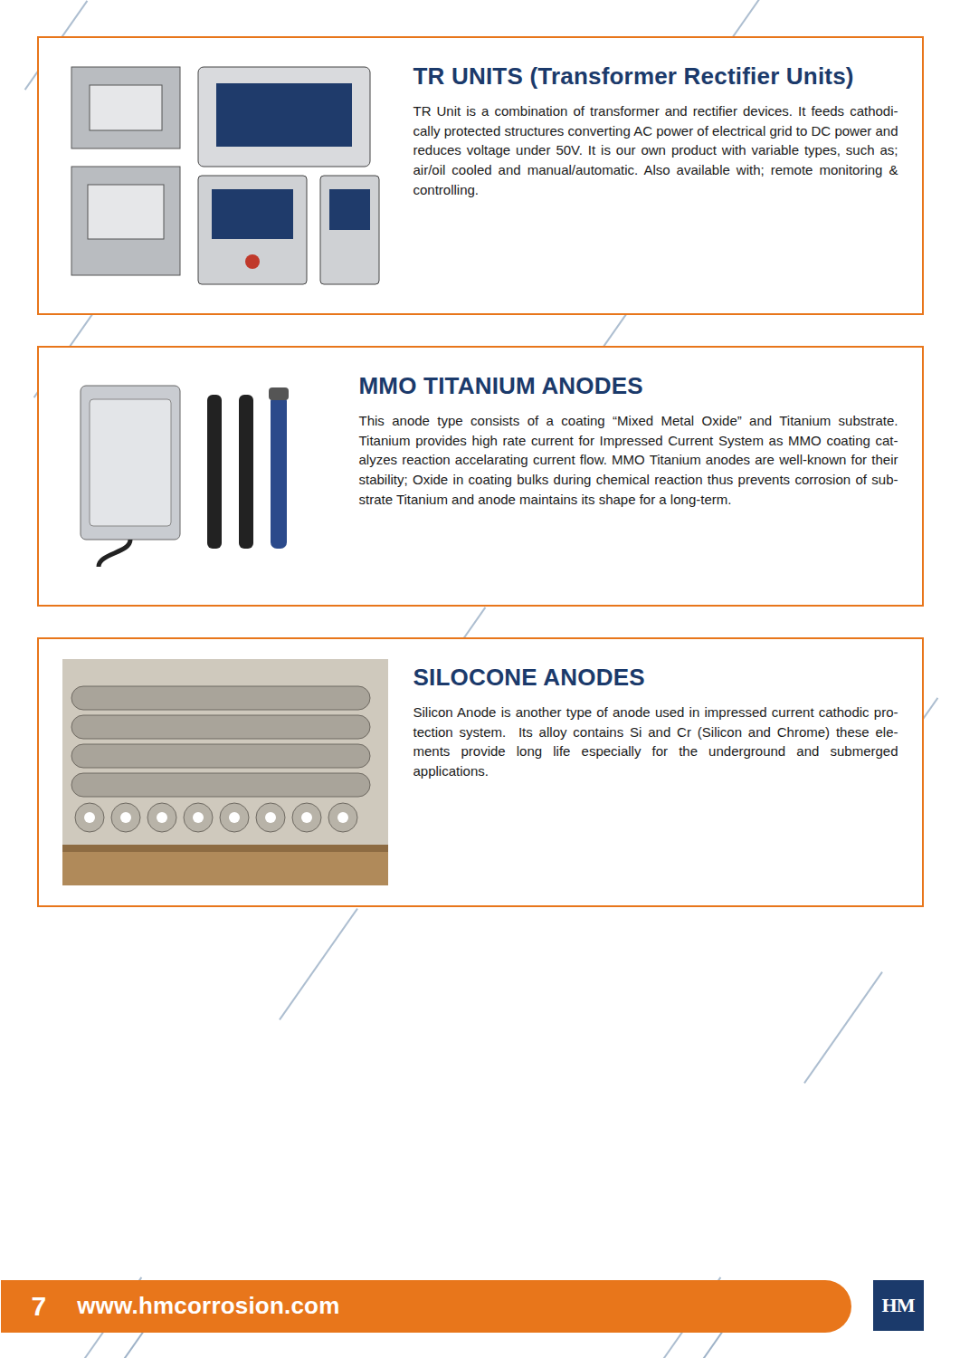TR UNITS (Transformer Rectifier Units)
TR Unit is a combination of transformer and rectifier devices. It feeds cathodically protected structures converting AC power of electrical grid to DC power and reduces voltage under 50V. It is our own product with variable types, such as; air/oil cooled and manual/automatic. Also available with; remote monitoring & controlling.
MMO TITANIUM ANODES
This anode type consists of a coating “Mixed Metal Oxide” and Titanium substrate. Titanium provides high rate current for Impressed Current System as MMO coating catalyzes reaction accelarating current flow. MMO Titanium anodes are well-known for their stability; Oxide in coating bulks during chemical reaction thus prevents corrosion of substrate Titanium and anode maintains its shape for a long-term.
SILOCONE ANODES
Silicon Anode is another type of anode used in impressed current cathodic protection system. Its alloy contains Si and Cr (Silicon and Chrome) these elements provide long life especially for the underground and submerged applications.
7 www.hmcorrosion.com
HM